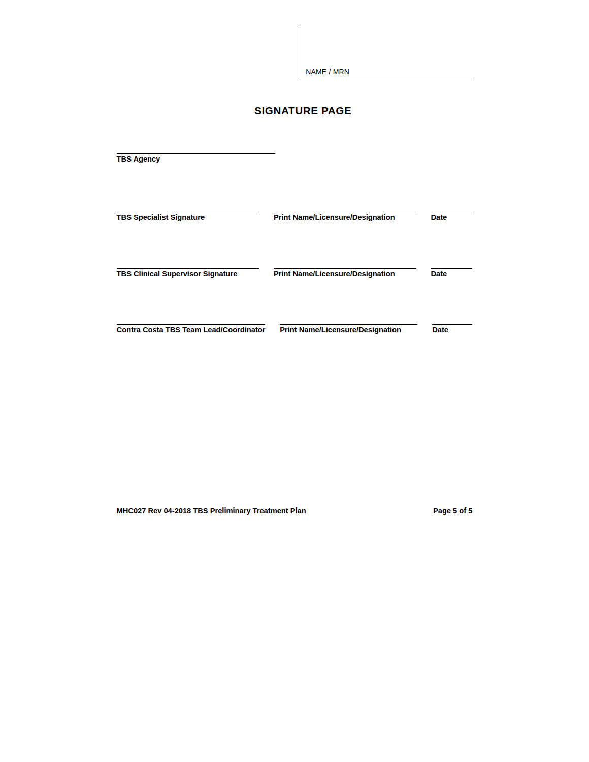NAME / MRN
SIGNATURE PAGE
TBS Agency
TBS Specialist Signature
Print Name/Licensure/Designation
Date
TBS Clinical Supervisor Signature
Print Name/Licensure/Designation
Date
Contra Costa TBS Team Lead/Coordinator
Print Name/Licensure/Designation
Date
MHC027 Rev 04-2018 TBS Preliminary Treatment Plan Page 5 of 5